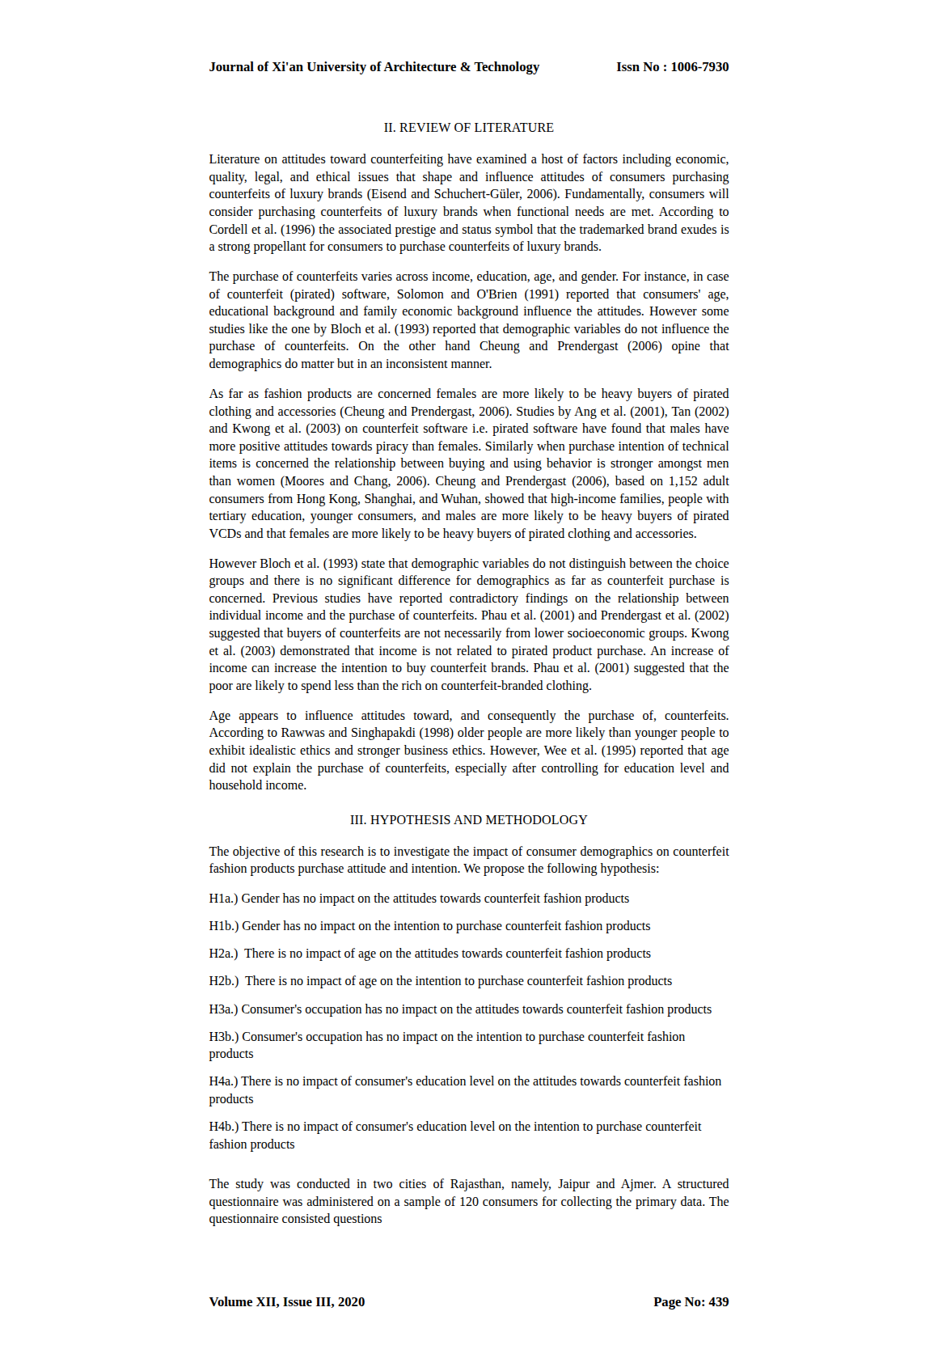Journal of Xi'an University of Architecture & Technology
Issn No : 1006-7930
II. REVIEW OF LITERATURE
Literature on attitudes toward counterfeiting have examined a host of factors including economic, quality, legal, and ethical issues that shape and influence attitudes of consumers purchasing counterfeits of luxury brands (Eisend and Schuchert-Güler, 2006). Fundamentally, consumers will consider purchasing counterfeits of luxury brands when functional needs are met. According to Cordell et al. (1996) the associated prestige and status symbol that the trademarked brand exudes is a strong propellant for consumers to purchase counterfeits of luxury brands.
The purchase of counterfeits varies across income, education, age, and gender. For instance, in case of counterfeit (pirated) software, Solomon and O'Brien (1991) reported that consumers' age, educational background and family economic background influence the attitudes. However some studies like the one by Bloch et al. (1993) reported that demographic variables do not influence the purchase of counterfeits. On the other hand Cheung and Prendergast (2006) opine that demographics do matter but in an inconsistent manner.
As far as fashion products are concerned females are more likely to be heavy buyers of pirated clothing and accessories (Cheung and Prendergast, 2006). Studies by Ang et al. (2001), Tan (2002) and Kwong et al. (2003) on counterfeit software i.e. pirated software have found that males have more positive attitudes towards piracy than females. Similarly when purchase intention of technical items is concerned the relationship between buying and using behavior is stronger amongst men than women (Moores and Chang, 2006). Cheung and Prendergast (2006), based on 1,152 adult consumers from Hong Kong, Shanghai, and Wuhan, showed that high-income families, people with tertiary education, younger consumers, and males are more likely to be heavy buyers of pirated VCDs and that females are more likely to be heavy buyers of pirated clothing and accessories.
However Bloch et al. (1993) state that demographic variables do not distinguish between the choice groups and there is no significant difference for demographics as far as counterfeit purchase is concerned. Previous studies have reported contradictory findings on the relationship between individual income and the purchase of counterfeits. Phau et al. (2001) and Prendergast et al. (2002) suggested that buyers of counterfeits are not necessarily from lower socioeconomic groups. Kwong et al. (2003) demonstrated that income is not related to pirated product purchase. An increase of income can increase the intention to buy counterfeit brands. Phau et al. (2001) suggested that the poor are likely to spend less than the rich on counterfeit-branded clothing.
Age appears to influence attitudes toward, and consequently the purchase of, counterfeits. According to Rawwas and Singhapakdi (1998) older people are more likely than younger people to exhibit idealistic ethics and stronger business ethics. However, Wee et al. (1995) reported that age did not explain the purchase of counterfeits, especially after controlling for education level and household income.
III. HYPOTHESIS AND METHODOLOGY
The objective of this research is to investigate the impact of consumer demographics on counterfeit fashion products purchase attitude and intention. We propose the following hypothesis:
H1a.) Gender has no impact on the attitudes towards counterfeit fashion products
H1b.) Gender has no impact on the intention to purchase counterfeit fashion products
H2a.) There is no impact of age on the attitudes towards counterfeit fashion products
H2b.) There is no impact of age on the intention to purchase counterfeit fashion products
H3a.) Consumer's occupation has no impact on the attitudes towards counterfeit fashion products
H3b.) Consumer's occupation has no impact on the intention to purchase counterfeit fashion products
H4a.) There is no impact of consumer's education level on the attitudes towards counterfeit fashion products
H4b.) There is no impact of consumer's education level on the intention to purchase counterfeit fashion products
The study was conducted in two cities of Rajasthan, namely, Jaipur and Ajmer. A structured questionnaire was administered on a sample of 120 consumers for collecting the primary data. The questionnaire consisted questions
Volume XII, Issue III, 2020
Page No: 439